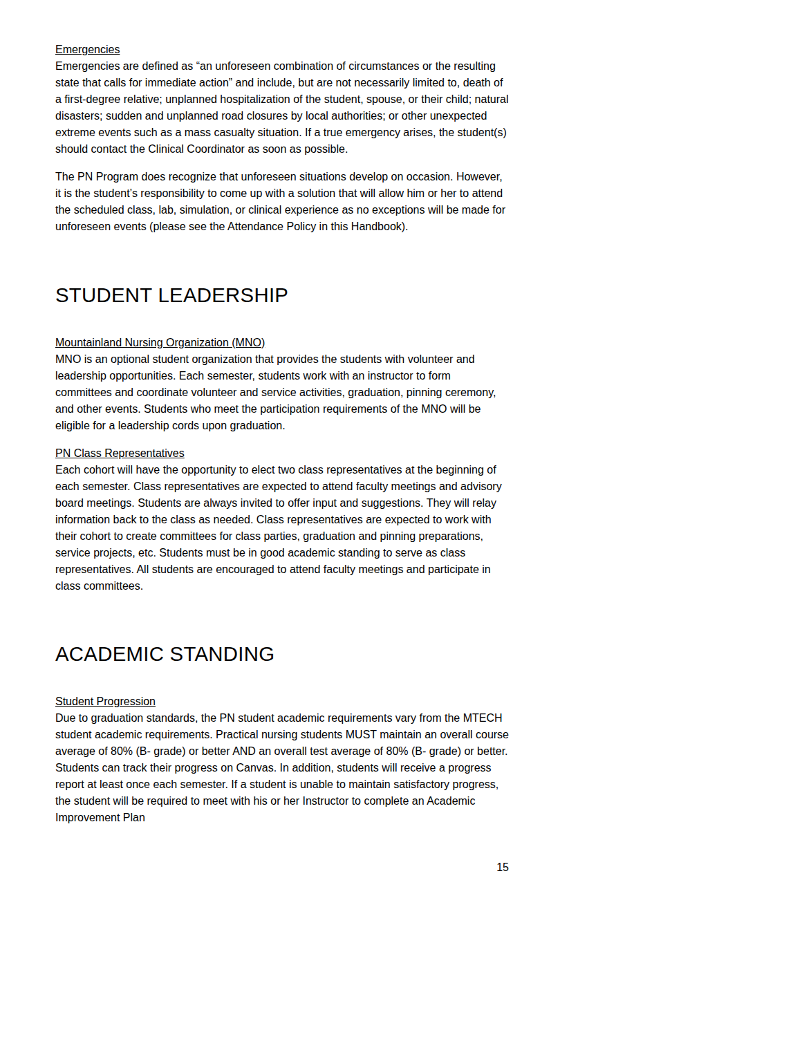Emergencies
Emergencies are defined as “an unforeseen combination of circumstances or the resulting state that calls for immediate action” and include, but are not necessarily limited to, death of a first-degree relative; unplanned hospitalization of the student, spouse, or their child; natural disasters; sudden and unplanned road closures by local authorities; or other unexpected extreme events such as a mass casualty situation. If a true emergency arises, the student(s) should contact the Clinical Coordinator as soon as possible.
The PN Program does recognize that unforeseen situations develop on occasion. However, it is the student’s responsibility to come up with a solution that will allow him or her to attend the scheduled class, lab, simulation, or clinical experience as no exceptions will be made for unforeseen events (please see the Attendance Policy in this Handbook).
STUDENT LEADERSHIP
Mountainland Nursing Organization (MNO)
MNO is an optional student organization that provides the students with volunteer and leadership opportunities. Each semester, students work with an instructor to form committees and coordinate volunteer and service activities, graduation, pinning ceremony, and other events. Students who meet the participation requirements of the MNO will be eligible for a leadership cords upon graduation.
PN Class Representatives
Each cohort will have the opportunity to elect two class representatives at the beginning of each semester. Class representatives are expected to attend faculty meetings and advisory board meetings. Students are always invited to offer input and suggestions. They will relay information back to the class as needed. Class representatives are expected to work with their cohort to create committees for class parties, graduation and pinning preparations, service projects, etc. Students must be in good academic standing to serve as class representatives. All students are encouraged to attend faculty meetings and participate in class committees.
ACADEMIC STANDING
Student Progression
Due to graduation standards, the PN student academic requirements vary from the MTECH student academic requirements. Practical nursing students MUST maintain an overall course average of 80% (B- grade) or better AND an overall test average of 80% (B- grade) or better. Students can track their progress on Canvas. In addition, students will receive a progress report at least once each semester. If a student is unable to maintain satisfactory progress, the student will be required to meet with his or her Instructor to complete an Academic Improvement Plan
15